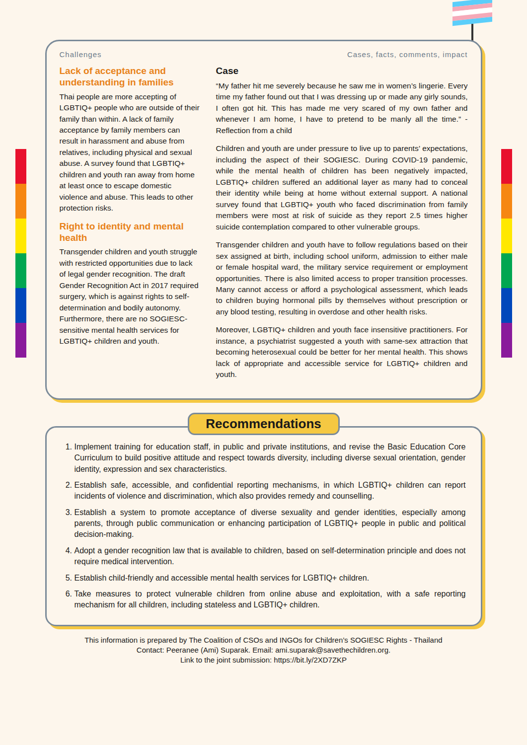✋
Challenges Cases, facts, comments, impact
Lack of acceptance and understanding in families
Thai people are more accepting of LGBTIQ+ people who are outside of their family than within. A lack of family acceptance by family members can result in harassment and abuse from relatives, including physical and sexual abuse. A survey found that LGBTIQ+ children and youth ran away from home at least once to escape domestic violence and abuse. This leads to other protection risks.
Right to identity and mental health
Transgender children and youth struggle with restricted opportunities due to lack of legal gender recognition. The draft Gender Recognition Act in 2017 required surgery, which is against rights to self-determination and bodily autonomy. Furthermore, there are no SOGIESC-sensitive mental health services for LGBTIQ+ children and youth.
Case
“My father hit me severely because he saw me in women’s lingerie. Every time my father found out that I was dressing up or made any girly sounds, I often got hit. This has made me very scared of my own father and whenever I am home, I have to pretend to be manly all the time.” - Reflection from a child
Children and youth are under pressure to live up to parents’ expectations, including the aspect of their SOGIESC. During COVID-19 pandemic, while the mental health of children has been negatively impacted, LGBTIQ+ children suffered an additional layer as many had to conceal their identity while being at home without external support. A national survey found that LGBTIQ+ youth who faced discrimination from family members were most at risk of suicide as they report 2.5 times higher suicide contemplation compared to other vulnerable groups.
Transgender children and youth have to follow regulations based on their sex assigned at birth, including school uniform, admission to either male or female hospital ward, the military service requirement or employment opportunities. There is also limited access to proper transition processes. Many cannot access or afford a psychological assessment, which leads to children buying hormonal pills by themselves without prescription or any blood testing, resulting in overdose and other health risks.
Moreover, LGBTIQ+ children and youth face insensitive practitioners. For instance, a psychiatrist suggested a youth with same-sex attraction that becoming heterosexual could be better for her mental health. This shows lack of appropriate and accessible service for LGBTIQ+ children and youth.
Recommendations
Implement training for education staff, in public and private institutions, and revise the Basic Education Core Curriculum to build positive attitude and respect towards diversity, including diverse sexual orientation, gender identity, expression and sex characteristics.
Establish safe, accessible, and confidential reporting mechanisms, in which LGBTIQ+ children can report incidents of violence and discrimination, which also provides remedy and counselling.
Establish a system to promote acceptance of diverse sexuality and gender identities, especially among parents, through public communication or enhancing participation of LGBTIQ+ people in public and political decision-making.
Adopt a gender recognition law that is available to children, based on self-determination principle and does not require medical intervention.
Establish child-friendly and accessible mental health services for LGBTIQ+ children.
Take measures to protect vulnerable children from online abuse and exploitation, with a safe reporting mechanism for all children, including stateless and LGBTIQ+ children.
This information is prepared by The Coalition of CSOs and INGOs for Children’s SOGIESC Rights - Thailand
Contact: Peeranee (Ami) Suparak. Email: ami.suparak@savethechildren.org.
Link to the joint submission: https://bit.ly/2XD7ZKP